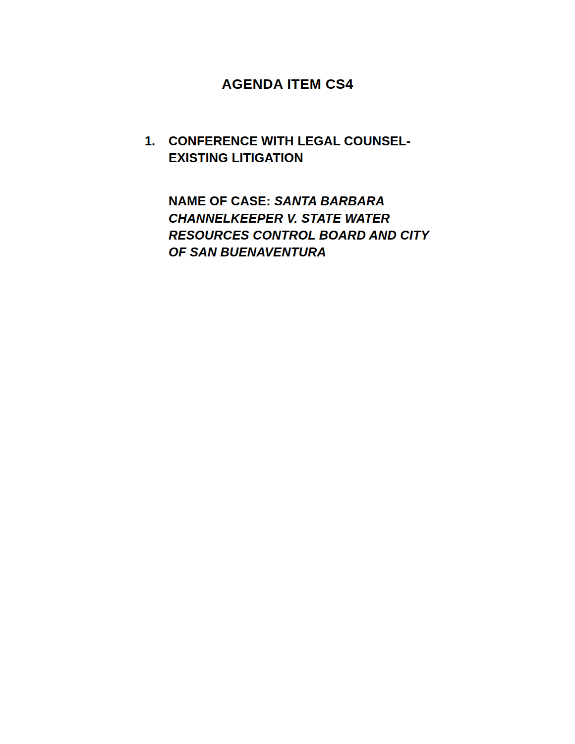AGENDA ITEM CS4
1.
CONFERENCE WITH LEGAL COUNSEL-EXISTING LITIGATION
NAME OF CASE: SANTA BARBARA CHANNELKEEPER V. STATE WATER RESOURCES CONTROL BOARD AND CITY OF SAN BUENAVENTURA